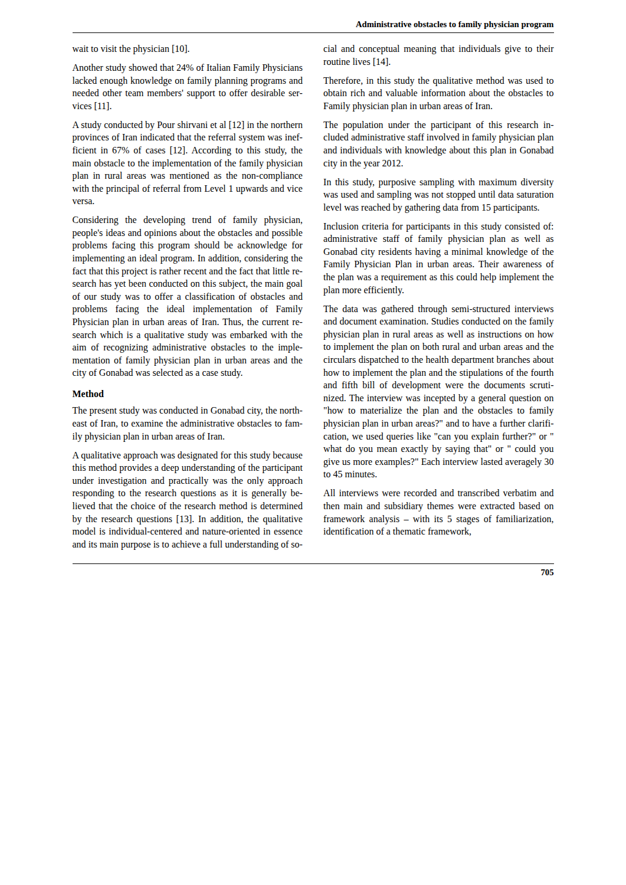Administrative obstacles to family physician program
wait to visit the physician [10].
Another study showed that 24% of Italian Family Physicians lacked enough knowledge on family planning programs and needed other team members' support to offer desirable services [11].
A study conducted by Pour shirvani et al [12] in the northern provinces of Iran indicated that the referral system was inefficient in 67% of cases [12]. According to this study, the main obstacle to the implementation of the family physician plan in rural areas was mentioned as the non-compliance with the principal of referral from Level 1 upwards and vice versa.
Considering the developing trend of family physician, people's ideas and opinions about the obstacles and possible problems facing this program should be acknowledge for implementing an ideal program. In addition, considering the fact that this project is rather recent and the fact that little research has yet been conducted on this subject, the main goal of our study was to offer a classification of obstacles and problems facing the ideal implementation of Family Physician plan in urban areas of Iran. Thus, the current research which is a qualitative study was embarked with the aim of recognizing administrative obstacles to the implementation of family physician plan in urban areas and the city of Gonabad was selected as a case study.
Method
The present study was conducted in Gonabad city, the northeast of Iran, to examine the administrative obstacles to family physician plan in urban areas of Iran.
A qualitative approach was designated for this study because this method provides a deep understanding of the participant under investigation and practically was the only approach responding to the research questions as it is generally believed that the choice of the research method is determined by the research questions [13]. In addition, the qualitative model is individual-centered and nature-oriented in essence and its main purpose is to achieve a full understanding of social and conceptual meaning that individuals give to their routine lives [14].
Therefore, in this study the qualitative method was used to obtain rich and valuable information about the obstacles to Family physician plan in urban areas of Iran.
The population under the participant of this research included administrative staff involved in family physician plan and individuals with knowledge about this plan in Gonabad city in the year 2012.
In this study, purposive sampling with maximum diversity was used and sampling was not stopped until data saturation level was reached by gathering data from 15 participants.
Inclusion criteria for participants in this study consisted of: administrative staff of family physician plan as well as Gonabad city residents having a minimal knowledge of the Family Physician Plan in urban areas. Their awareness of the plan was a requirement as this could help implement the plan more efficiently.
The data was gathered through semi-structured interviews and document examination. Studies conducted on the family physician plan in rural areas as well as instructions on how to implement the plan on both rural and urban areas and the circulars dispatched to the health department branches about how to implement the plan and the stipulations of the fourth and fifth bill of development were the documents scrutinized. The interview was incepted by a general question on "how to materialize the plan and the obstacles to family physician plan in urban areas?" and to have a further clarification, we used queries like "can you explain further?" or " what do you mean exactly by saying that" or " could you give us more examples?" Each interview lasted averagely 30 to 45 minutes.
All interviews were recorded and transcribed verbatim and then main and subsidiary themes were extracted based on framework analysis – with its 5 stages of familiarization, identification of a thematic framework,
705